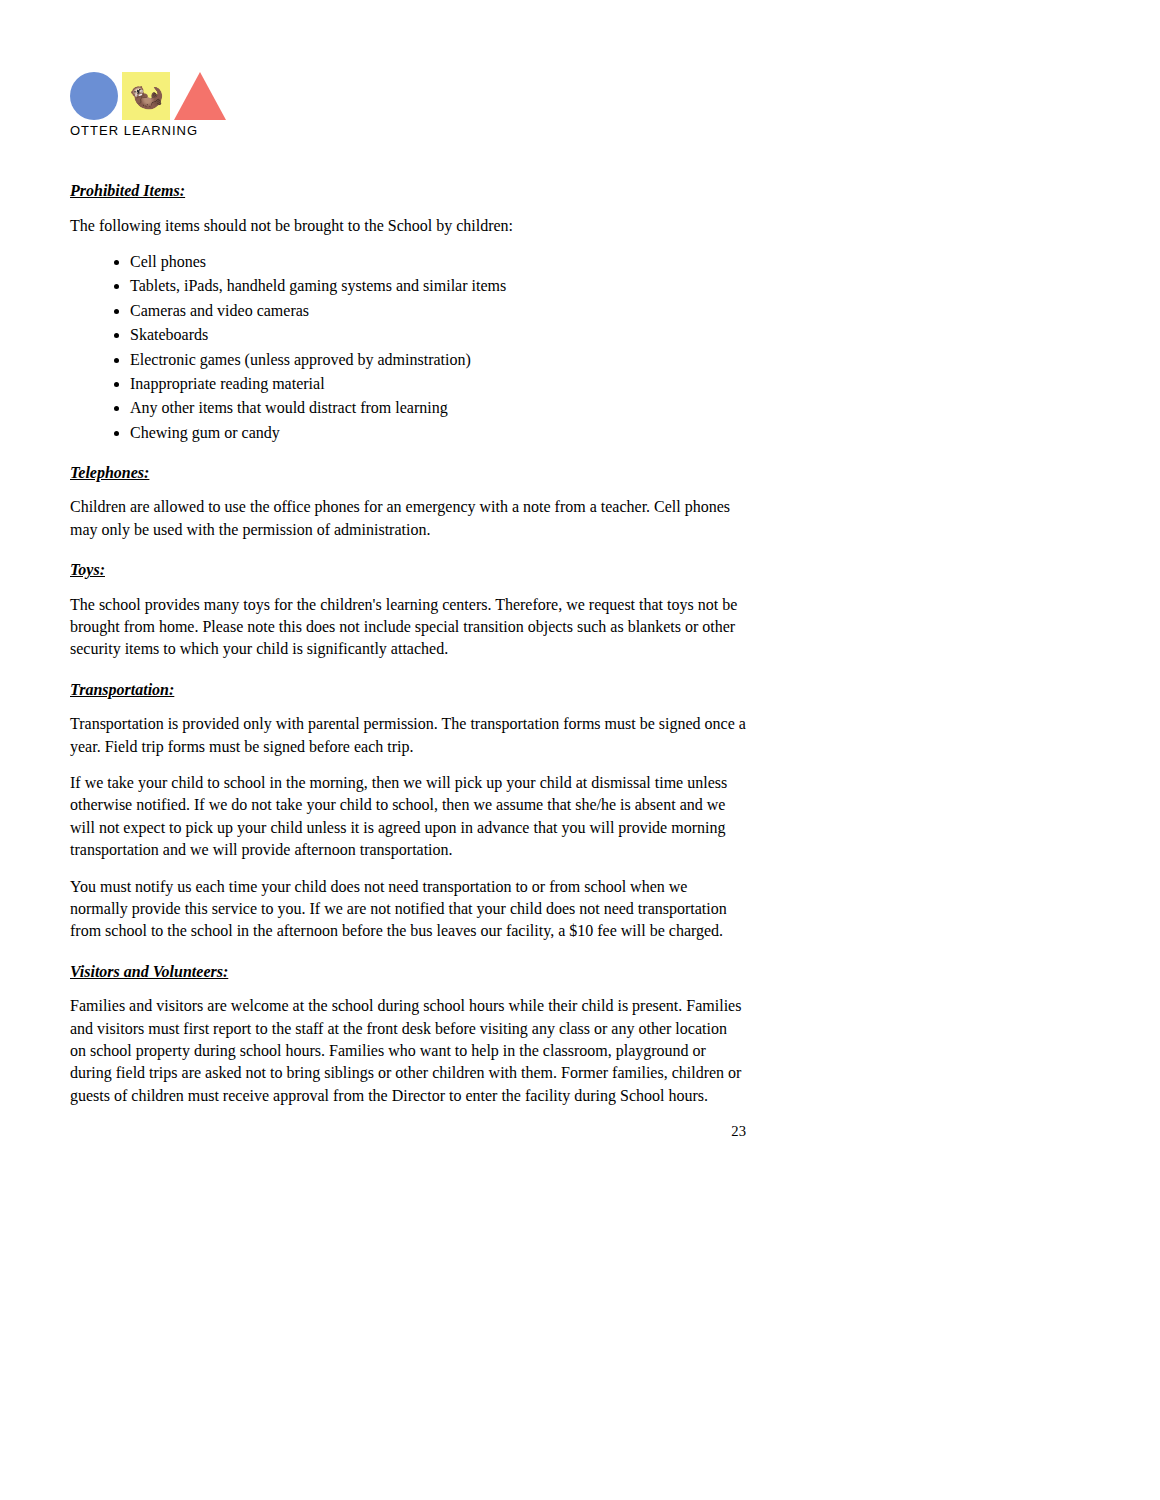🦦
OTTER LEARNING
Prohibited Items:
The following items should not be brought to the School by children:
Cell phones
Tablets, iPads, handheld gaming systems and similar items
Cameras and video cameras
Skateboards
Electronic games (unless approved by adminstration)
Inappropriate reading material
Any other items that would distract from learning
Chewing gum or candy
Telephones:
Children are allowed to use the office phones for an emergency with a note from a teacher. Cell phones may only be used with the permission of administration.
Toys:
The school provides many toys for the children's learning centers. Therefore, we request that toys not be brought from home. Please note this does not include special transition objects such as blankets or other security items to which your child is significantly attached.
Transportation:
Transportation is provided only with parental permission. The transportation forms must be signed once a year. Field trip forms must be signed before each trip.
If we take your child to school in the morning, then we will pick up your child at dismissal time unless otherwise notified. If we do not take your child to school, then we assume that she/he is absent and we will not expect to pick up your child unless it is agreed upon in advance that you will provide morning transportation and we will provide afternoon transportation.
You must notify us each time your child does not need transportation to or from school when we normally provide this service to you. If we are not notified that your child does not need transportation from school to the school in the afternoon before the bus leaves our facility, a $10 fee will be charged.
Visitors and Volunteers:
Families and visitors are welcome at the school during school hours while their child is present. Families and visitors must first report to the staff at the front desk before visiting any class or any other location on school property during school hours. Families who want to help in the classroom, playground or during field trips are asked not to bring siblings or other children with them. Former families, children or guests of children must receive approval from the Director to enter the facility during School hours.
23